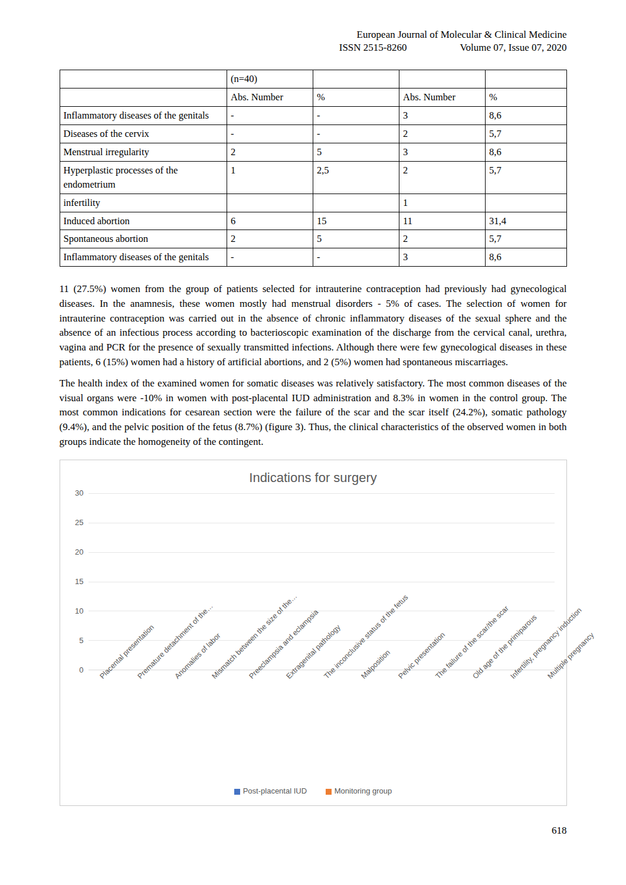European Journal of Molecular & Clinical Medicine ISSN 2515-8260 Volume 07, Issue 07, 2020
| | (n=40) | | | |
| | Abs. Number | % | Abs. Number | % |
| Inflammatory diseases of the genitals | - | - | 3 | 8,6 |
| Diseases of the cervix | - | - | 2 | 5,7 |
| Menstrual irregularity | 2 | 5 | 3 | 8,6 |
| Hyperplastic processes of the endometrium | 1 | 2,5 | 2 | 5,7 |
| infertility | | | 1 | |
| Induced abortion | 6 | 15 | 11 | 31,4 |
| Spontaneous abortion | 2 | 5 | 2 | 5,7 |
| Inflammatory diseases of the genitals | - | - | 3 | 8,6 |
11 (27.5%) women from the group of patients selected for intrauterine contraception had previously had gynecological diseases. In the anamnesis, these women mostly had menstrual disorders - 5% of cases. The selection of women for intrauterine contraception was carried out in the absence of chronic inflammatory diseases of the sexual sphere and the absence of an infectious process according to bacterioscopic examination of the discharge from the cervical canal, urethra, vagina and PCR for the presence of sexually transmitted infections. Although there were few gynecological diseases in these patients, 6 (15%) women had a history of artificial abortions, and 2 (5%) women had spontaneous miscarriages.
The health index of the examined women for somatic diseases was relatively satisfactory. The most common diseases of the visual organs were -10% in women with post-placental IUD administration and 8.3% in women in the control group. The most common indications for cesarean section were the failure of the scar and the scar itself (24.2%), somatic pathology (9.4%), and the pelvic position of the fetus (8.7%) (figure 3). Thus, the clinical characteristics of the observed women in both groups indicate the homogeneity of the contingent.
Indications for surgery
30 25 20 15 10 5 0
Placental presentation Premature detachment of the… Anomalies of labor Mismatch between the size of the… Preeclampsia and eclampsia Extragenital pathology The inconclusive status of the fetus Malposition Pelvic presentation The failure of the scar/the scar Old age of the primiparous Infertility, pregnancy induction Multiple pregnancy
Post-placental IUD Monitoring group
618